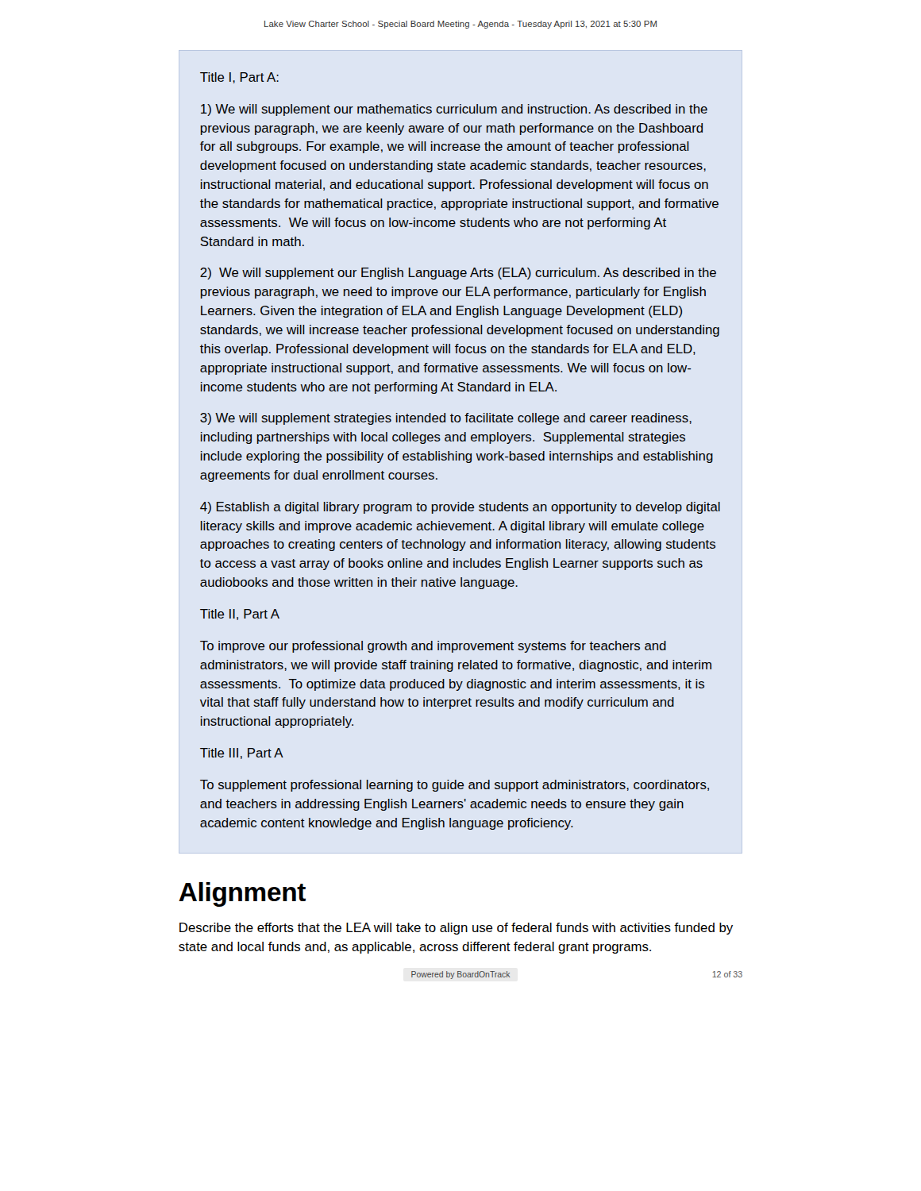Lake View Charter School - Special Board Meeting - Agenda - Tuesday April 13, 2021 at 5:30 PM
Title I, Part A:
1) We will supplement our mathematics curriculum and instruction. As described in the previous paragraph, we are keenly aware of our math performance on the Dashboard for all subgroups. For example, we will increase the amount of teacher professional development focused on understanding state academic standards, teacher resources, instructional material, and educational support. Professional development will focus on the standards for mathematical practice, appropriate instructional support, and formative assessments. We will focus on low-income students who are not performing At Standard in math.
2) We will supplement our English Language Arts (ELA) curriculum. As described in the previous paragraph, we need to improve our ELA performance, particularly for English Learners. Given the integration of ELA and English Language Development (ELD) standards, we will increase teacher professional development focused on understanding this overlap. Professional development will focus on the standards for ELA and ELD, appropriate instructional support, and formative assessments. We will focus on low-income students who are not performing At Standard in ELA.
3) We will supplement strategies intended to facilitate college and career readiness, including partnerships with local colleges and employers. Supplemental strategies include exploring the possibility of establishing work-based internships and establishing agreements for dual enrollment courses.
4) Establish a digital library program to provide students an opportunity to develop digital literacy skills and improve academic achievement. A digital library will emulate college approaches to creating centers of technology and information literacy, allowing students to access a vast array of books online and includes English Learner supports such as audiobooks and those written in their native language.
Title II, Part A
To improve our professional growth and improvement systems for teachers and administrators, we will provide staff training related to formative, diagnostic, and interim assessments. To optimize data produced by diagnostic and interim assessments, it is vital that staff fully understand how to interpret results and modify curriculum and instructional appropriately.
Title III, Part A
To supplement professional learning to guide and support administrators, coordinators, and teachers in addressing English Learners' academic needs to ensure they gain academic content knowledge and English language proficiency.
Alignment
Describe the efforts that the LEA will take to align use of federal funds with activities funded by state and local funds and, as applicable, across different federal grant programs.
Powered by BoardOnTrack 12 of 33